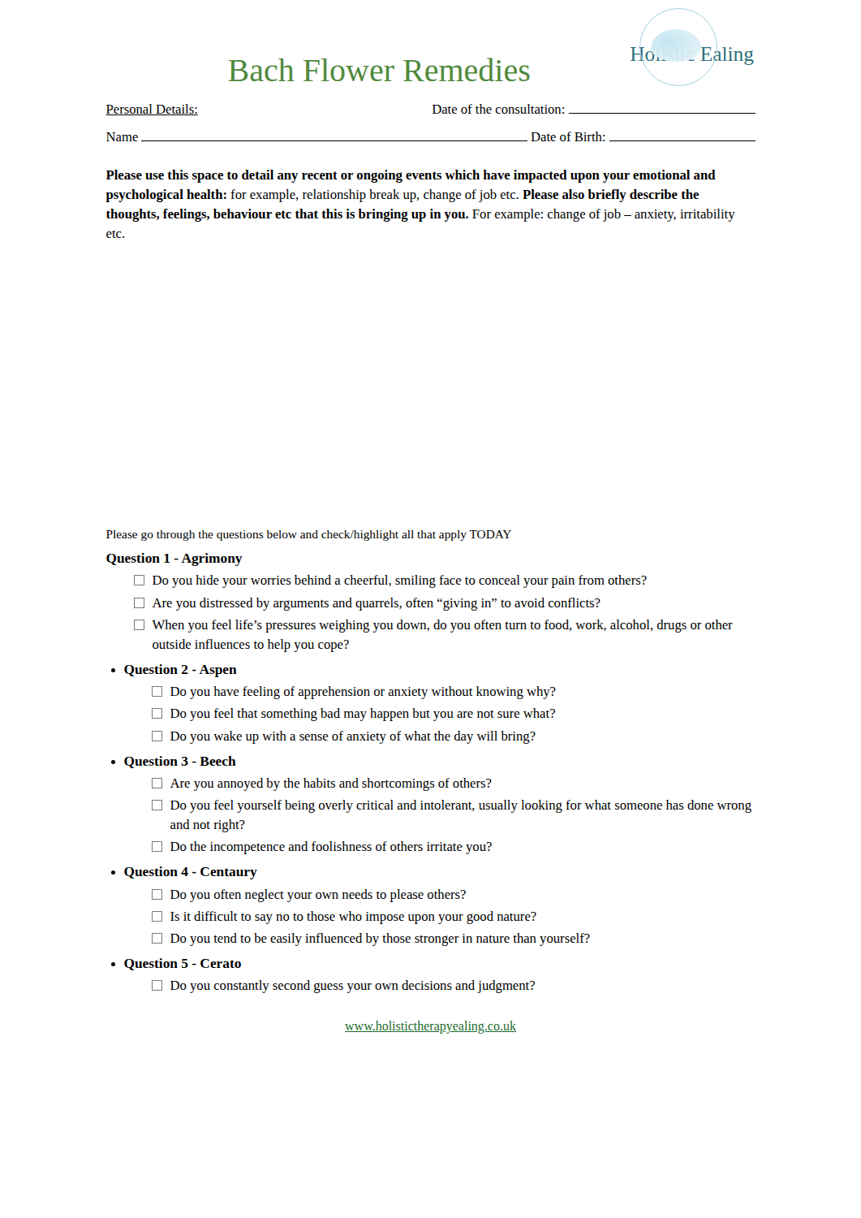Holistic Ealing
Bach Flower Remedies
Personal Details:
Date of the consultation:
Name Date of Birth:
Please use this space to detail any recent or ongoing events which have impacted upon your emotional and psychological health: for example, relationship break up, change of job etc. Please also briefly describe the thoughts, feelings, behaviour etc that this is bringing up in you. For example: change of job – anxiety, irritability etc.
Please go through the questions below and check/highlight all that apply TODAY
Question 1 - Agrimony
Do you hide your worries behind a cheerful, smiling face to conceal your pain from others?
Are you distressed by arguments and quarrels, often “giving in” to avoid conflicts?
When you feel life’s pressures weighing you down, do you often turn to food, work, alcohol, drugs or other outside influences to help you cope?
Question 2 - Aspen
Do you have feeling of apprehension or anxiety without knowing why?
Do you feel that something bad may happen but you are not sure what?
Do you wake up with a sense of anxiety of what the day will bring?
Question 3 - Beech
Are you annoyed by the habits and shortcomings of others?
Do you feel yourself being overly critical and intolerant, usually looking for what someone has done wrong and not right?
Do the incompetence and foolishness of others irritate you?
Question 4 - Centaury
Do you often neglect your own needs to please others?
Is it difficult to say no to those who impose upon your good nature?
Do you tend to be easily influenced by those stronger in nature than yourself?
Question 5 - Cerato
Do you constantly second guess your own decisions and judgment?
www.holistictherapyealing.co.uk